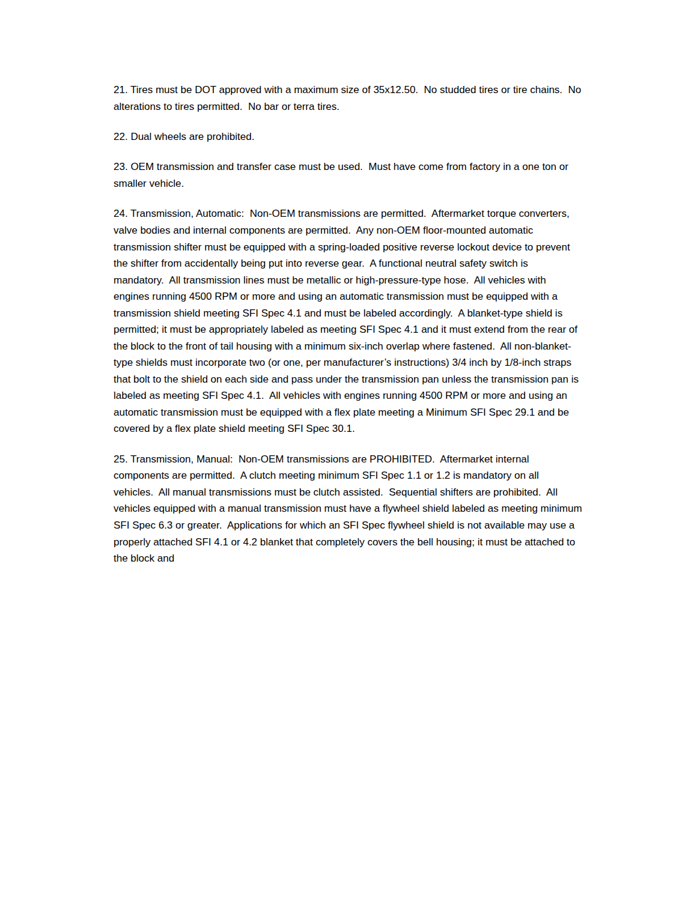Tires must be DOT approved with a maximum size of 35x12.50. No studded tires or tire chains. No alterations to tires permitted. No bar or terra tires.
Dual wheels are prohibited.
OEM transmission and transfer case must be used. Must have come from factory in a one ton or smaller vehicle.
Transmission, Automatic: Non-OEM transmissions are permitted. Aftermarket torque converters, valve bodies and internal components are permitted. Any non-OEM floor-mounted automatic transmission shifter must be equipped with a spring-loaded positive reverse lockout device to prevent the shifter from accidentally being put into reverse gear. A functional neutral safety switch is mandatory. All transmission lines must be metallic or high-pressure-type hose. All vehicles with engines running 4500 RPM or more and using an automatic transmission must be equipped with a transmission shield meeting SFI Spec 4.1 and must be labeled accordingly. A blanket-type shield is permitted; it must be appropriately labeled as meeting SFI Spec 4.1 and it must extend from the rear of the block to the front of tail housing with a minimum six-inch overlap where fastened. All non-blanket-type shields must incorporate two (or one, per manufacturer’s instructions) 3/4 inch by 1/8-inch straps that bolt to the shield on each side and pass under the transmission pan unless the transmission pan is labeled as meeting SFI Spec 4.1. All vehicles with engines running 4500 RPM or more and using an automatic transmission must be equipped with a flex plate meeting a Minimum SFI Spec 29.1 and be covered by a flex plate shield meeting SFI Spec 30.1.
Transmission, Manual: Non-OEM transmissions are PROHIBITED. Aftermarket internal components are permitted. A clutch meeting minimum SFI Spec 1.1 or 1.2 is mandatory on all vehicles. All manual transmissions must be clutch assisted. Sequential shifters are prohibited. All vehicles equipped with a manual transmission must have a flywheel shield labeled as meeting minimum SFI Spec 6.3 or greater. Applications for which an SFI Spec flywheel shield is not available may use a properly attached SFI 4.1 or 4.2 blanket that completely covers the bell housing; it must be attached to the block and